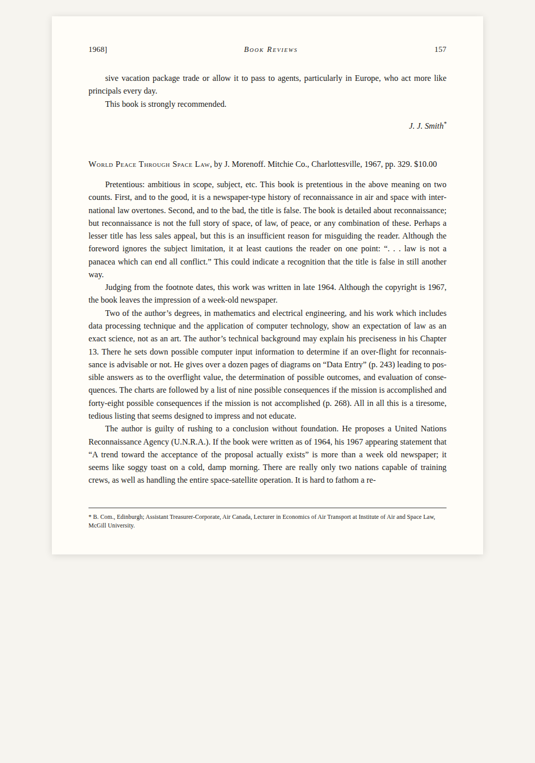1968] Book Reviews 157
sive vacation package trade or allow it to pass to agents, particularly in Europe, who act more like principals every day.
This book is strongly recommended.
J. J. Smith*
World Peace Through Space Law, by J. Morenoff. Mitchie Co., Charlottesville, 1967, pp. 329. $10.00
Pretentious: ambitious in scope, subject, etc. This book is pretentious in the above meaning on two counts. First, and to the good, it is a newspaper-type history of reconnaissance in air and space with international law overtones. Second, and to the bad, the title is false. The book is detailed about reconnaissance; but reconnaissance is not the full story of space, of law, of peace, or any combination of these. Perhaps a lesser title has less sales appeal, but this is an insufficient reason for misguiding the reader. Although the foreword ignores the subject limitation, it at least cautions the reader on one point: “. . . law is not a panacea which can end all conflict.” This could indicate a recognition that the title is false in still another way.
Judging from the footnote dates, this work was written in late 1964. Although the copyright is 1967, the book leaves the impression of a week-old newspaper.
Two of the author’s degrees, in mathematics and electrical engineering, and his work which includes data processing technique and the application of computer technology, show an expectation of law as an exact science, not as an art. The author’s technical background may explain his preciseness in his Chapter 13. There he sets down possible computer input information to determine if an over-flight for reconnaissance is advisable or not. He gives over a dozen pages of diagrams on “Data Entry” (p. 243) leading to possible answers as to the overflight value, the determination of possible outcomes, and evaluation of consequences. The charts are followed by a list of nine possible consequences if the mission is accomplished and forty-eight possible consequences if the mission is not accomplished (p. 268). All in all this is a tiresome, tedious listing that seems designed to impress and not educate.
The author is guilty of rushing to a conclusion without foundation. He proposes a United Nations Reconnaissance Agency (U.N.R.A.). If the book were written as of 1964, his 1967 appearing statement that “A trend toward the acceptance of the proposal actually exists” is more than a week old newspaper; it seems like soggy toast on a cold, damp morning. There are really only two nations capable of training crews, as well as handling the entire space-satellite operation. It is hard to fathom a re-
*B. Com., Edinburgh; Assistant Treasurer-Corporate, Air Canada, Lecturer in Economics of Air Transport at Institute of Air and Space Law, McGill University.